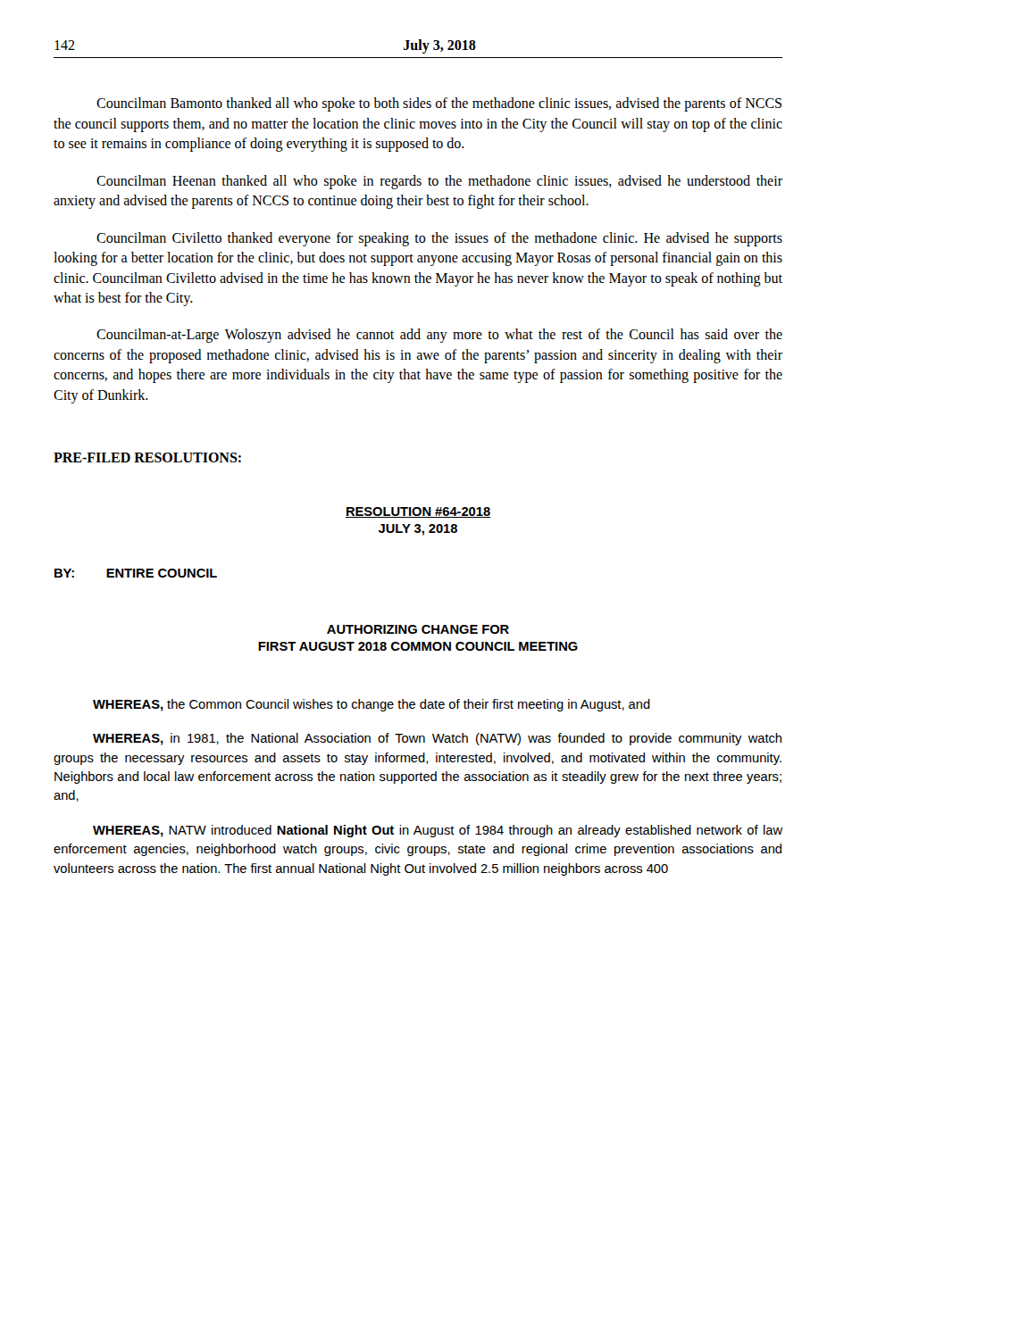142 July 3, 2018
Councilman Bamonto thanked all who spoke to both sides of the methadone clinic issues, advised the parents of NCCS the council supports them, and no matter the location the clinic moves into in the City the Council will stay on top of the clinic to see it remains in compliance of doing everything it is supposed to do.
Councilman Heenan thanked all who spoke in regards to the methadone clinic issues, advised he understood their anxiety and advised the parents of NCCS to continue doing their best to fight for their school.
Councilman Civiletto thanked everyone for speaking to the issues of the methadone clinic. He advised he supports looking for a better location for the clinic, but does not support anyone accusing Mayor Rosas of personal financial gain on this clinic. Councilman Civiletto advised in the time he has known the Mayor he has never know the Mayor to speak of nothing but what is best for the City.
Councilman-at-Large Woloszyn advised he cannot add any more to what the rest of the Council has said over the concerns of the proposed methadone clinic, advised his is in awe of the parents’ passion and sincerity in dealing with their concerns, and hopes there are more individuals in the city that have the same type of passion for something positive for the City of Dunkirk.
PRE-FILED RESOLUTIONS:
RESOLUTION #64-2018
JULY 3, 2018
BY: ENTIRE COUNCIL
AUTHORIZING CHANGE FOR
FIRST AUGUST 2018 COMMON COUNCIL MEETING
WHEREAS, the Common Council wishes to change the date of their first meeting in August, and
WHEREAS, in 1981, the National Association of Town Watch (NATW) was founded to provide community watch groups the necessary resources and assets to stay informed, interested, involved, and motivated within the community. Neighbors and local law enforcement across the nation supported the association as it steadily grew for the next three years; and,
WHEREAS, NATW introduced National Night Out in August of 1984 through an already established network of law enforcement agencies, neighborhood watch groups, civic groups, state and regional crime prevention associations and volunteers across the nation. The first annual National Night Out involved 2.5 million neighbors across 400